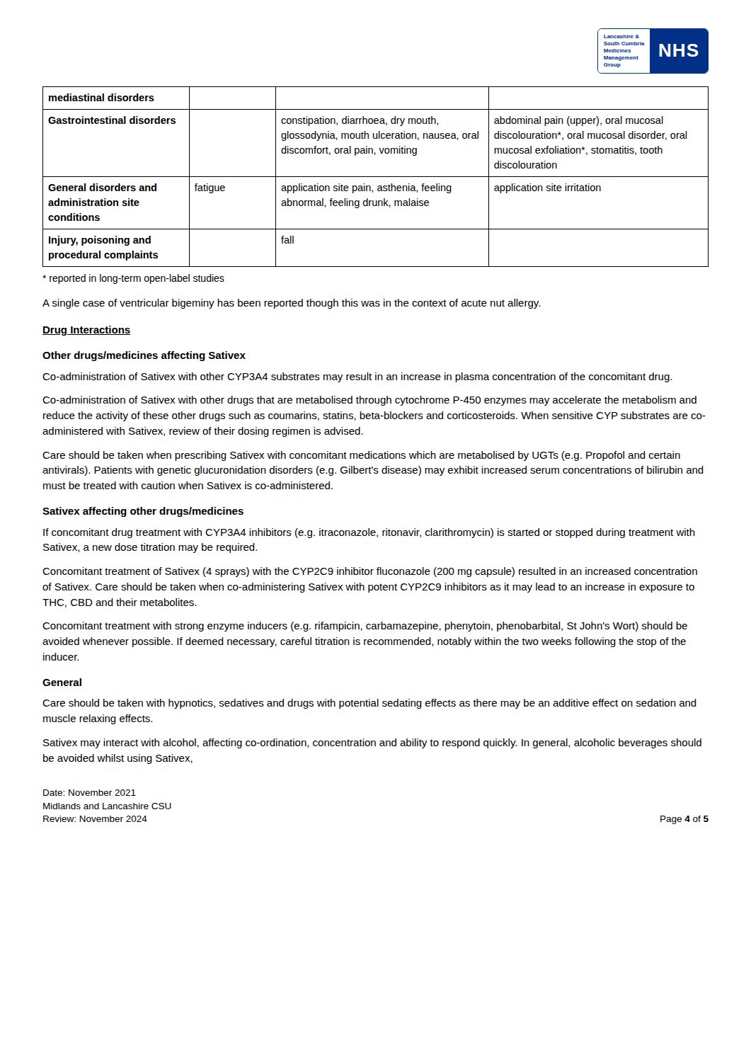Lancashire &
South Cumbria
Medicines
Management
Group
NHS
| mediastinal disorders | | | |
| Gastrointestinal disorders | | constipation, diarrhoea, dry mouth, glossodynia, mouth ulceration, nausea, oral discomfort, oral pain, vomiting | abdominal pain (upper), oral mucosal discolouration*, oral mucosal disorder, oral mucosal exfoliation*, stomatitis, tooth discolouration |
| General disorders and administration site conditions | fatigue | application site pain, asthenia, feeling abnormal, feeling drunk, malaise | application site irritation |
| Injury, poisoning and procedural complaints | | fall | |
* reported in long-term open-label studies
A single case of ventricular bigeminy has been reported though this was in the context of acute nut allergy.
Drug Interactions
Other drugs/medicines affecting Sativex
Co-administration of Sativex with other CYP3A4 substrates may result in an increase in plasma concentration of the concomitant drug.
Co-administration of Sativex with other drugs that are metabolised through cytochrome P-450 enzymes may accelerate the metabolism and reduce the activity of these other drugs such as coumarins, statins, beta-blockers and corticosteroids. When sensitive CYP substrates are co-administered with Sativex, review of their dosing regimen is advised.
Care should be taken when prescribing Sativex with concomitant medications which are metabolised by UGTs (e.g. Propofol and certain antivirals). Patients with genetic glucuronidation disorders (e.g. Gilbert's disease) may exhibit increased serum concentrations of bilirubin and must be treated with caution when Sativex is co-administered.
Sativex affecting other drugs/medicines
If concomitant drug treatment with CYP3A4 inhibitors (e.g. itraconazole, ritonavir, clarithromycin) is started or stopped during treatment with Sativex, a new dose titration may be required.
Concomitant treatment of Sativex (4 sprays) with the CYP2C9 inhibitor fluconazole (200 mg capsule) resulted in an increased concentration of Sativex. Care should be taken when co-administering Sativex with potent CYP2C9 inhibitors as it may lead to an increase in exposure to THC, CBD and their metabolites.
Concomitant treatment with strong enzyme inducers (e.g. rifampicin, carbamazepine, phenytoin, phenobarbital, St John's Wort) should be avoided whenever possible. If deemed necessary, careful titration is recommended, notably within the two weeks following the stop of the inducer.
General
Care should be taken with hypnotics, sedatives and drugs with potential sedating effects as there may be an additive effect on sedation and muscle relaxing effects.
Sativex may interact with alcohol, affecting co-ordination, concentration and ability to respond quickly. In general, alcoholic beverages should be avoided whilst using Sativex,
Date: November 2021
Midlands and Lancashire CSU
Review: November 2024
Page 4 of 5